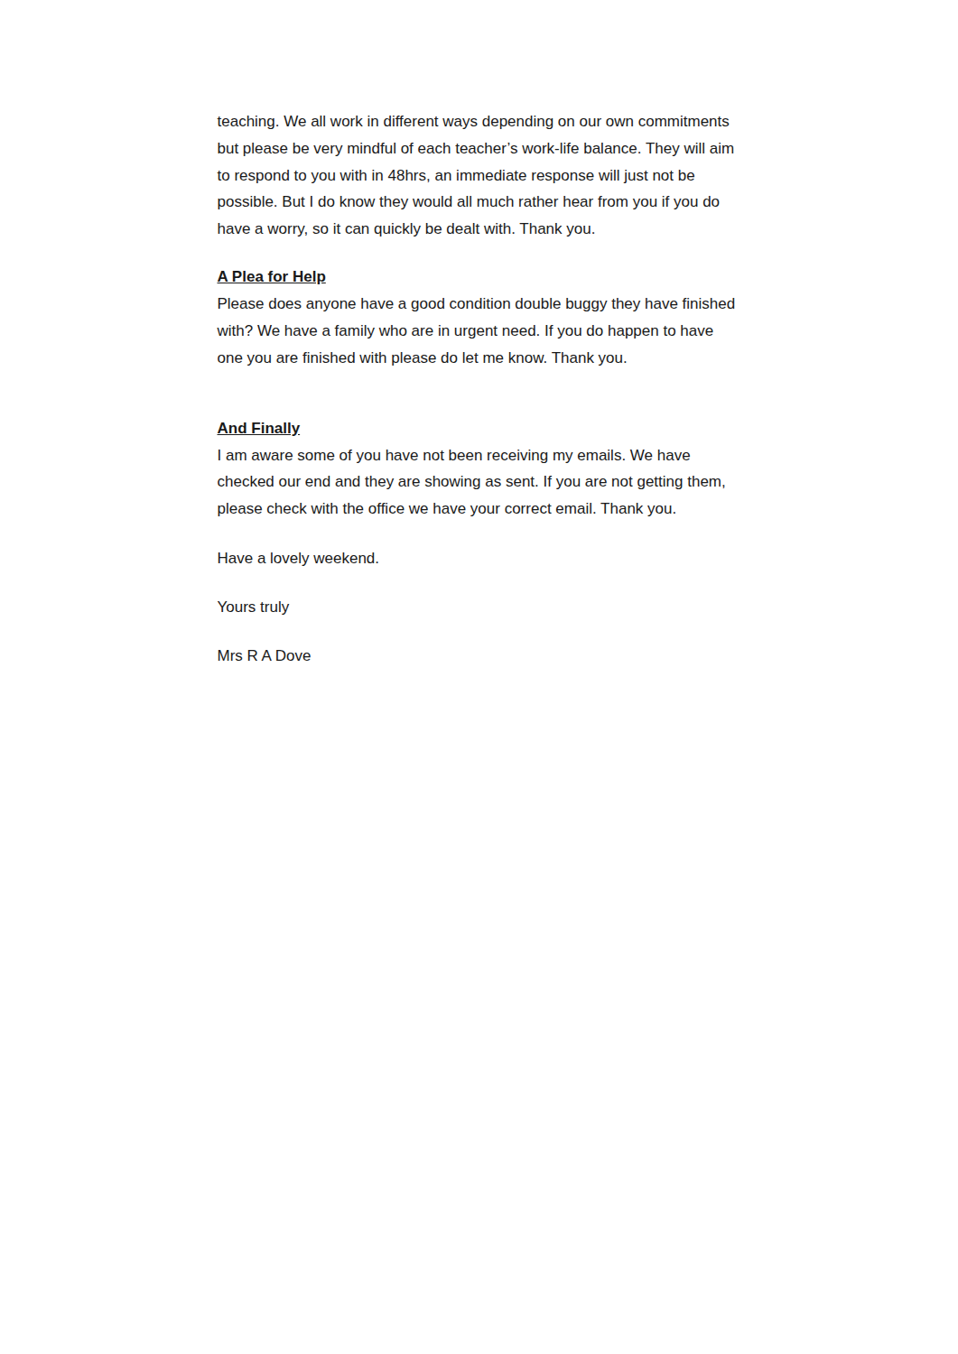teaching. We all work in different ways depending on our own commitments but please be very mindful of each teacher’s work-life balance. They will aim to respond to you with in 48hrs, an immediate response will just not be possible. But I do know they would all much rather hear from you if you do have a worry, so it can quickly be dealt with. Thank you.
A Plea for Help
Please does anyone have a good condition double buggy they have finished with? We have a family who are in urgent need. If you do happen to have one you are finished with please do let me know. Thank you.
And Finally
I am aware some of you have not been receiving my emails. We have checked our end and they are showing as sent. If you are not getting them, please check with the office we have your correct email. Thank you.
Have a lovely weekend.
Yours truly
Mrs R A Dove